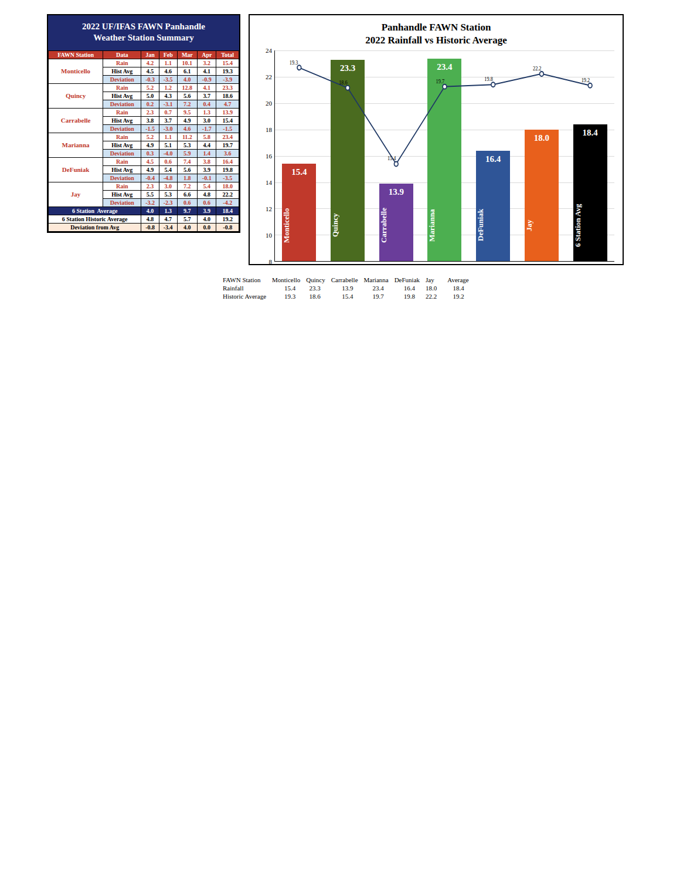2022 UF/IFAS FAWN Panhandle
Weather Station Summary
| FAWN Station | Data | Jan | Feb | Mar | Apr | Total |
| --- | --- | --- | --- | --- | --- | --- |
| Monticello | Rain | 4.2 | 1.1 | 10.1 | 3.2 | 15.4 |
| Hist Avg | 4.5 | 4.6 | 6.1 | 4.1 | 19.3 |
| Deviation | -0.3 | -3.5 | 4.0 | -0.9 | -3.9 |
| Quincy | Rain | 5.2 | 1.2 | 12.8 | 4.1 | 23.3 |
| Hist Avg | 5.0 | 4.3 | 5.6 | 3.7 | 18.6 |
| Deviation | 0.2 | -3.1 | 7.2 | 0.4 | 4.7 |
| Carrabelle | Rain | 2.3 | 0.7 | 9.5 | 1.3 | 13.9 |
| Hist Avg | 3.8 | 3.7 | 4.9 | 3.0 | 15.4 |
| Deviation | -1.5 | -3.0 | 4.6 | -1.7 | -1.5 |
| Marianna | Rain | 5.2 | 1.1 | 11.2 | 5.8 | 23.4 |
| Hist Avg | 4.9 | 5.1 | 5.3 | 4.4 | 19.7 |
| Deviation | 0.3 | -4.0 | 5.9 | 1.4 | 3.6 |
| DeFuniak | Rain | 4.5 | 0.6 | 7.4 | 3.8 | 16.4 |
| Hist Avg | 4.9 | 5.4 | 5.6 | 3.9 | 19.8 |
| Deviation | -0.4 | -4.8 | 1.8 | -0.1 | -3.5 |
| Jay | Rain | 2.3 | 3.0 | 7.2 | 5.4 | 18.0 |
| Hist Avg | 5.5 | 5.3 | 6.6 | 4.8 | 22.2 |
| Deviation | -3.2 | -2.3 | 0.6 | 0.6 | -4.2 |
| 6 Station Average | 4.0 | 1.3 | 9.7 | 3.9 | 18.4 |
| 6 Station Historic Average | 4.8 | 4.7 | 5.7 | 4.0 | 19.2 |
| Deviation from Avg | -0.8 | -3.4 | 4.0 | 0.0 | -0.8 |
Panhandle FAWN Station
2022 Rainfall vs Historic Average
24 22 20 18 16 14 12 10 8
15.4
Monticello
23.3
Quincy
13.9
Carrabelle
23.4
Marianna
16.4
DeFuniak
18.0
Jay
18.4
6 Station Avg
19.3 18.6 15.4 19.7 19.8 22.2 19.2
| FAWN Station | Monticello | Quincy | Carrabelle | Marianna | DeFuniak | Jay | Average |
| Rainfall | 15.4 | 23.3 | 13.9 | 23.4 | 16.4 | 18.0 | 18.4 |
| Historic Average | 19.3 | 18.6 | 15.4 | 19.7 | 19.8 | 22.2 | 19.2 |